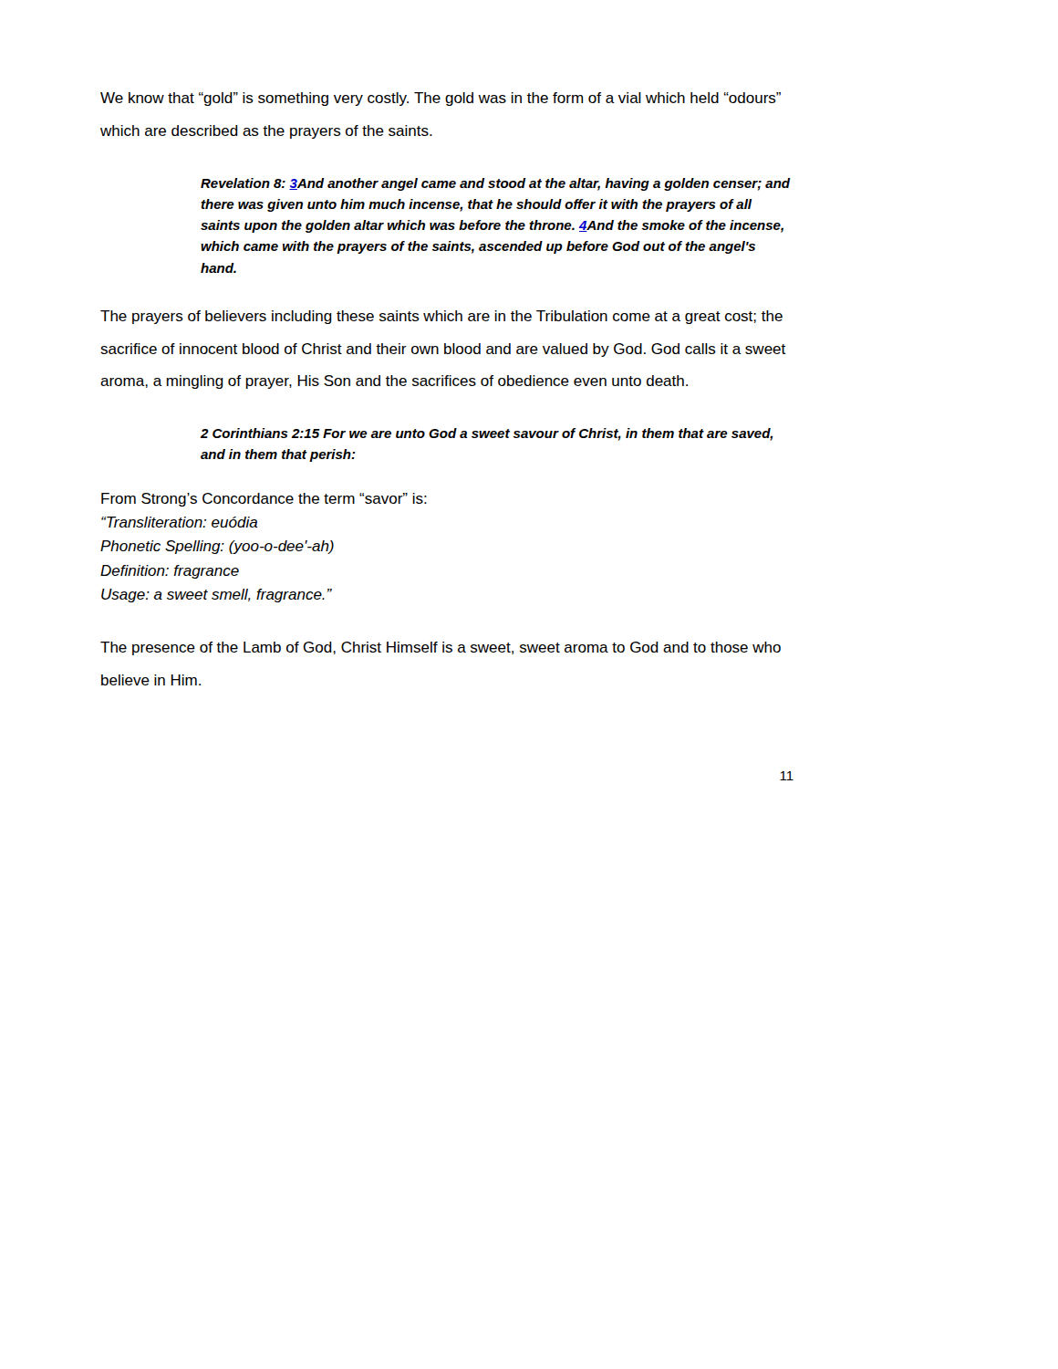We know that “gold” is something very costly. The gold was in the form of a vial which held “odours” which are described as the prayers of the saints.
Revelation 8: 3 And another angel came and stood at the altar, having a golden censer; and there was given unto him much incense, that he should offer it with the prayers of all saints upon the golden altar which was before the throne. 4 And the smoke of the incense, which came with the prayers of the saints, ascended up before God out of the angel's hand.
The prayers of believers including these saints which are in the Tribulation come at a great cost; the sacrifice of innocent blood of Christ and their own blood and are valued by God. God calls it a sweet aroma, a mingling of prayer, His Son and the sacrifices of obedience even unto death.
2 Corinthians 2:15 For we are unto God a sweet savour of Christ, in them that are saved, and in them that perish:
From Strong’s Concordance the term “savor” is:
“Transliteration: euódia
Phonetic Spelling: (yoo-o-dee'-ah)
Definition: fragrance
Usage: a sweet smell, fragrance.”
The presence of the Lamb of God, Christ Himself is a sweet, sweet aroma to God and to those who believe in Him.
11